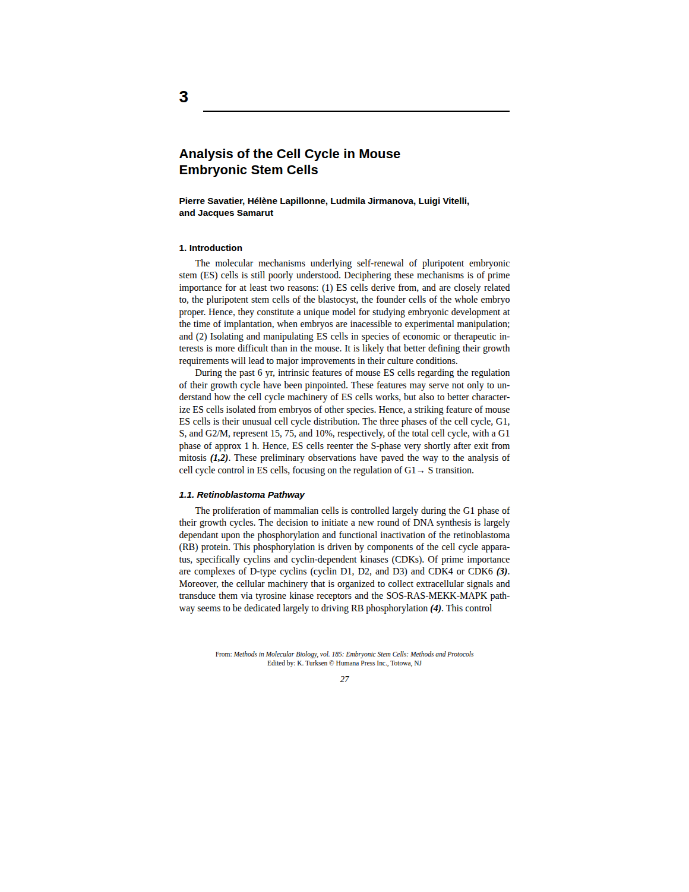3
Analysis of the Cell Cycle in Mouse
Embryonic Stem Cells
Pierre Savatier, Hélène Lapillonne, Ludmila Jirmanova, Luigi Vitelli,
and Jacques Samarut
1. Introduction
The molecular mechanisms underlying self-renewal of pluripotent embryonic stem (ES) cells is still poorly understood. Deciphering these mechanisms is of prime importance for at least two reasons: (1) ES cells derive from, and are closely related to, the pluripotent stem cells of the blastocyst, the founder cells of the whole embryo proper. Hence, they constitute a unique model for studying embryonic development at the time of implantation, when embryos are inacessible to experimental manipulation; and (2) Isolating and manipulating ES cells in species of economic or therapeutic interests is more difficult than in the mouse. It is likely that better defining their growth requirements will lead to major improvements in their culture conditions.
During the past 6 yr, intrinsic features of mouse ES cells regarding the regulation of their growth cycle have been pinpointed. These features may serve not only to understand how the cell cycle machinery of ES cells works, but also to better characterize ES cells isolated from embryos of other species. Hence, a striking feature of mouse ES cells is their unusual cell cycle distribution. The three phases of the cell cycle, G1, S, and G2/M, represent 15, 75, and 10%, respectively, of the total cell cycle, with a G1 phase of approx 1 h. Hence, ES cells reenter the S-phase very shortly after exit from mitosis (1,2). These preliminary observations have paved the way to the analysis of cell cycle control in ES cells, focusing on the regulation of G1→ S transition.
1.1. Retinoblastoma Pathway
The proliferation of mammalian cells is controlled largely during the G1 phase of their growth cycles. The decision to initiate a new round of DNA synthesis is largely dependant upon the phosphorylation and functional inactivation of the retinoblastoma (RB) protein. This phosphorylation is driven by components of the cell cycle apparatus, specifically cyclins and cyclin-dependent kinases (CDKs). Of prime importance are complexes of D-type cyclins (cyclin D1, D2, and D3) and CDK4 or CDK6 (3). Moreover, the cellular machinery that is organized to collect extracellular signals and transduce them via tyrosine kinase receptors and the SOS-RAS-MEKK-MAPK pathway seems to be dedicated largely to driving RB phosphorylation (4). This control
From: Methods in Molecular Biology, vol. 185: Embryonic Stem Cells: Methods and Protocols
Edited by: K. Turksen © Humana Press Inc., Totowa, NJ
27